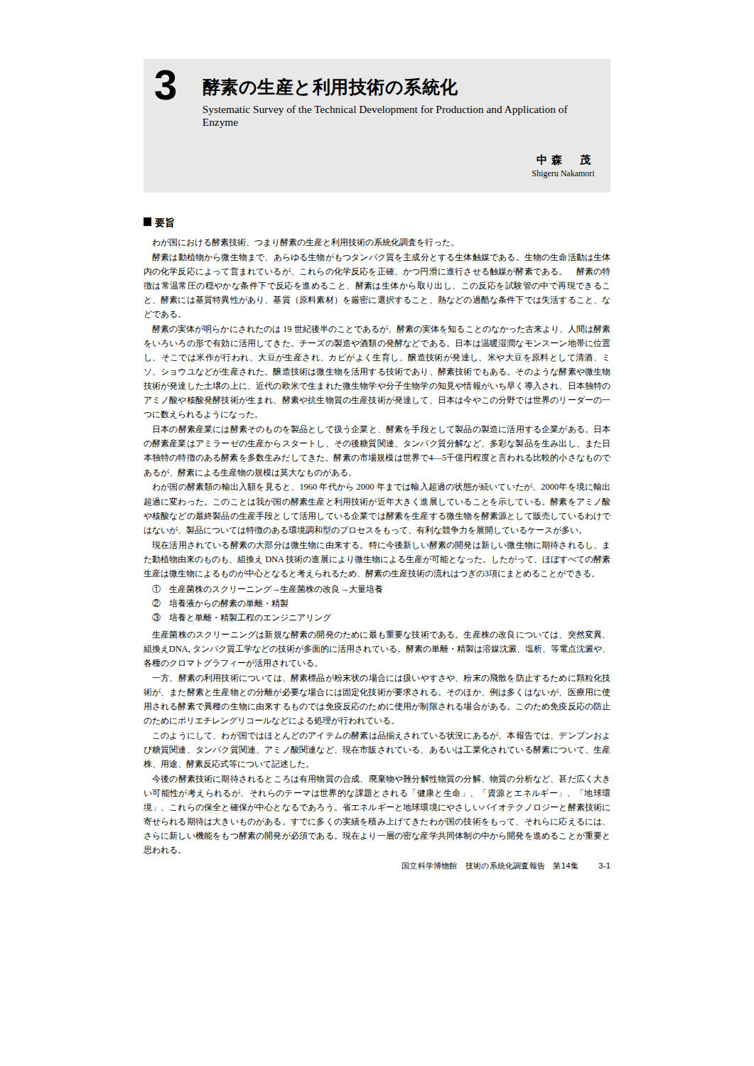3
酵素の生産と利用技術の系統化
Systematic Survey of the Technical Development for Production and Application of Enzyme
中森　茂
Shigeru Nakamori
要旨
わが国における酵素技術、つまり酵素の生産と利用技術の系統化調査を行った。
酵素は動植物から微生物まで、あらゆる生物がもつタンパク質を主成分とする生体触媒である。生物の生命活動は生体内の化学反応によって営まれているが、これらの化学反応を正確、かつ円滑に進行させる触媒が酵素である。　酵素の特徴は常温常圧の穏やかな条件下で反応を進めること、酵素は生体から取り出し、この反応を試験管の中で再現できること、酵素には基質特異性があり、基質（原料素材）を厳密に選択すること、熱などの過酷な条件下では失活すること、などである。
酵素の実体が明らかにされたのは 19 世紀後半のことであるが、酵素の実体を知ることのなかった古来より、人間は酵素をいろいろの形で有効に活用してきた。チーズの製造や酒類の発酵などである。日本は温暖湿潤なモンスーン地帯に位置し、そこでは米作が行われ、大豆が生産され、カビがよく生育し、醸造技術が発達し、米や大豆を原料として清酒、ミソ、ショウユなどが生産された。醸造技術は微生物を活用する技術であり、酵素技術でもある。そのような酵素や微生物技術が発達した土壌の上に、近代の欧米で生まれた微生物学や分子生物学の知見や情報がいち早く導入され、日本独特のアミノ酸や核酸発酵技術が生まれ、酵素や抗生物質の生産技術が発達して、日本は今やこの分野では世界のリーダーの一つに数えられるようになった。
日本の酵素産業には酵素そのものを製品として扱う企業と、酵素を手段として製品の製造に活用する企業がある。日本の酵素産業はアミラーゼの生産からスタートし、その後糖質関連、タンパク質分解など、多彩な製品を生み出し、また日本独特の特徴のある酵素を多数生みだしてきた。酵素の市場規模は世界で4—5千億円程度と言われる比較的小さなものであるが、酵素による生産物の規模は莫大なものがある。
わが国の酵素類の輸出入額を見ると、1960 年代から 2000 年までは輸入超過の状態が続いていたが、2000年を境に輸出超過に変わった。このことは我が国の酵素生産と利用技術が近年大きく進展していることを示している。酵素をアミノ酸や核酸などの最終製品の生産手段として活用している企業では酵素を生産する微生物を酵素源として販売しているわけではないが、製品については特徴のある環境調和型のプロセスをもって、有利な競争力を展開しているケースが多い。
現在活用されている酵素の大部分は微生物に由来する。特に今後新しい酵素の開発は新しい微生物に期待されるし、また動植物由来のものも、組換え DNA 技術の進展により微生物による生産が可能となった。したがって、ほぼすべての酵素生産は微生物によるものが中心となると考えられるため、酵素の生産技術の流れはつぎの3項にまとめることができる。
①　生産菌株のスクリーニング→生産菌株の改良→大量培養
②　培養液からの酵素の単離・精製
③　培養と単離・精製工程のエンジニアリング
生産菌株のスクリーニングは新規な酵素の開発のために最も重要な技術である。生産株の改良については、突然変異、組換えDNA, タンパク質工学などの技術が多面的に活用されている。酵素の単離・精製は溶媒沈澱、塩析、等電点沈澱や、各種のクロマトグラフィーが活用されている。
一方、酵素の利用技術については、酵素標品が粉末状の場合には扱いやすさや、粉末の飛散を防止するために顆粒化技術が、また酵素と生産物との分離が必要な場合には固定化技術が要求される。そのほか、例は多くはないが、医療用に使用される酵素で異種の生物に由来するものでは免疫反応のために使用が制限される場合がある。このため免疫反応の防止のためにポリエチレングリコールなどによる処理が行われている。
このようにして、わが国ではほとんどのアイテムの酵素は品揃えされている状況にあるが、本報告では、デンプンおよび糖質関連、タンパク質関連、アミノ酸関連など、現在市販されている、あるいは工業化されている酵素について、生産株、用途、酵素反応式等について記述した。
今後の酵素技術に期待されるところは有用物質の合成、廃棄物や難分解性物質の分解、物質の分析など、甚だ広く大きい可能性が考えられるが、それらのテーマは世界的な課題とされる「健康と生命」、「資源とエネルギー」、「地球環境」、これらの保全と確保が中心となるであろう。省エネルギーと地球環境にやさしいバイオテクノロジーと酵素技術に寄せられる期待は大きいものがある。すでに多くの実績を積み上げてきたわが国の技術をもって、それらに応えるには、さらに新しい機能をもつ酵素の開発が必須である。現在より一層の密な産学共同体制の中から開発を進めることが重要と思われる。
国立科学博物館　技術の系統化調査報告　第14集3-1